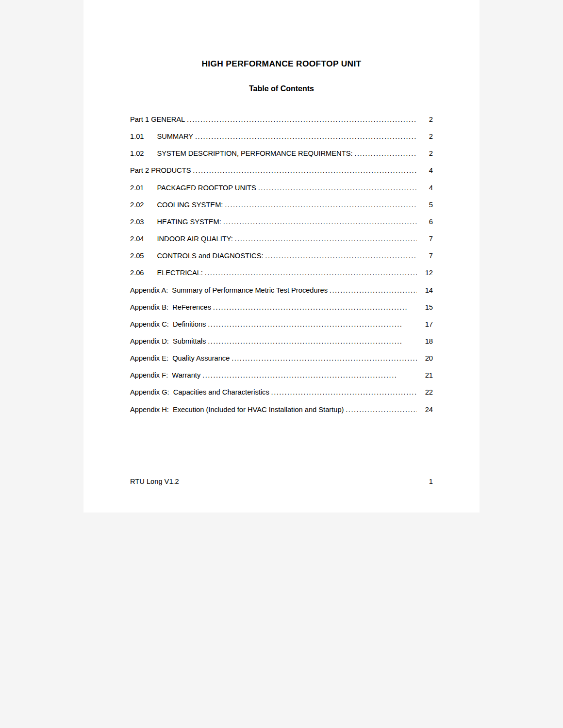HIGH PERFORMANCE ROOFTOP UNIT
Table of Contents
Part 1 GENERAL .................................................................................................................................................. 2
1.01 SUMMARY ................................................................................................................................. 2
1.02 SYSTEM DESCRIPTION, PERFORMANCE REQUIRMENTS: ........................................................................... 2
Part 2 PRODUCTS .............................................................................................................................................. 4
2.01 PACKAGED ROOFTOP UNITS ................................................................................................................. 4
2.02 COOLING SYSTEM: ................................................................................................................. 5
2.03 HEATING SYSTEM: ................................................................................................................. 6
2.04 INDOOR AIR QUALITY: ................................................................................................................. 7
2.05 CONTROLS and DIAGNOSTICS: ................................................................................................................. 7
2.06 ELECTRICAL: ................................................................................................................. 12
Appendix A: Summary of Performance Metric Test Procedures ........................................................................ 14
Appendix B: ReFerences ........................................................................ 15
Appendix C: Definitions ........................................................................ 17
Appendix D: Submittals ........................................................................ 18
Appendix E: Quality Assurance ........................................................................ 20
Appendix F: Warranty ........................................................................ 21
Appendix G: Capacities and Characteristics ........................................................................ 22
Appendix H: Execution (Included for HVAC Installation and Startup) ........................................................................ 24
RTU Long V1.2 1